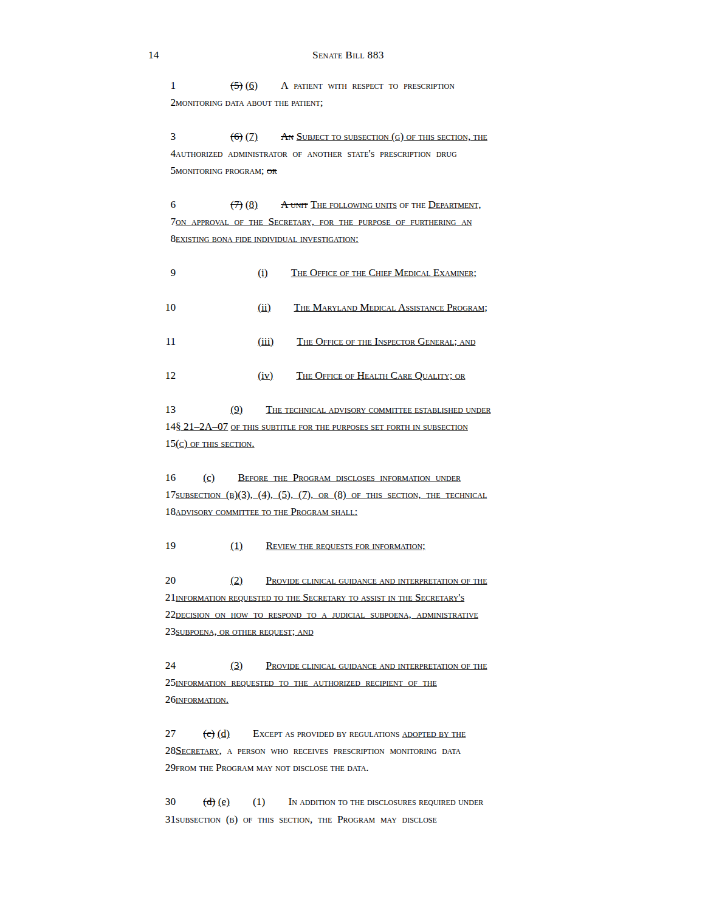14
Senate Bill 883
| 1 | (5) (6) A patient with respect to prescription |
| 2 | monitoring data about the patient; |
| 3 | (6) (7) An Subject to subsection (g) of this section, the |
| 4 | authorized administrator of another state's prescription drug |
| 5 | monitoring program; or |
| 6 | (7) (8) A unit The following units of the Department, |
| 7 | on approval of the Secretary, for the purpose of furthering an |
| 8 | existing bona fide individual investigation: |
| 9 | (i) The Office of the Chief Medical Examiner; |
| 10 | (ii) The Maryland Medical Assistance Program; |
| 11 | (iii) The Office of the Inspector General; and |
| 12 | (iv) The Office of Health Care Quality; or |
| 13 | (9) The technical advisory committee established under |
| 14 | § 21–2A–07 of this subtitle for the purposes set forth in subsection |
| 15 | (c) of this section. |
| 16 | (c) Before the Program discloses information under |
| 17 | subsection (b)(3), (4), (5), (7), or (8) of this section, the technical |
| 18 | advisory committee to the Program shall: |
| 19 | (1) Review the requests for information; |
| 20 | (2) Provide clinical guidance and interpretation of the |
| 21 | information requested to the Secretary to assist in the Secretary's |
| 22 | decision on how to respond to a judicial subpoena, administrative |
| 23 | subpoena, or other request; and |
| 24 | (3) Provide clinical guidance and interpretation of the |
| 25 | information requested to the authorized recipient of the |
| 26 | information. |
| 27 | (c) (d) Except as provided by regulations adopted by the |
| 28 | Secretary , a person who receives prescription monitoring data |
| 29 | from the Program may not disclose the data. |
| 30 | (d) (e) (1) In addition to the disclosures required under |
| 31 | subsection (b) of this section, the Program may disclose |